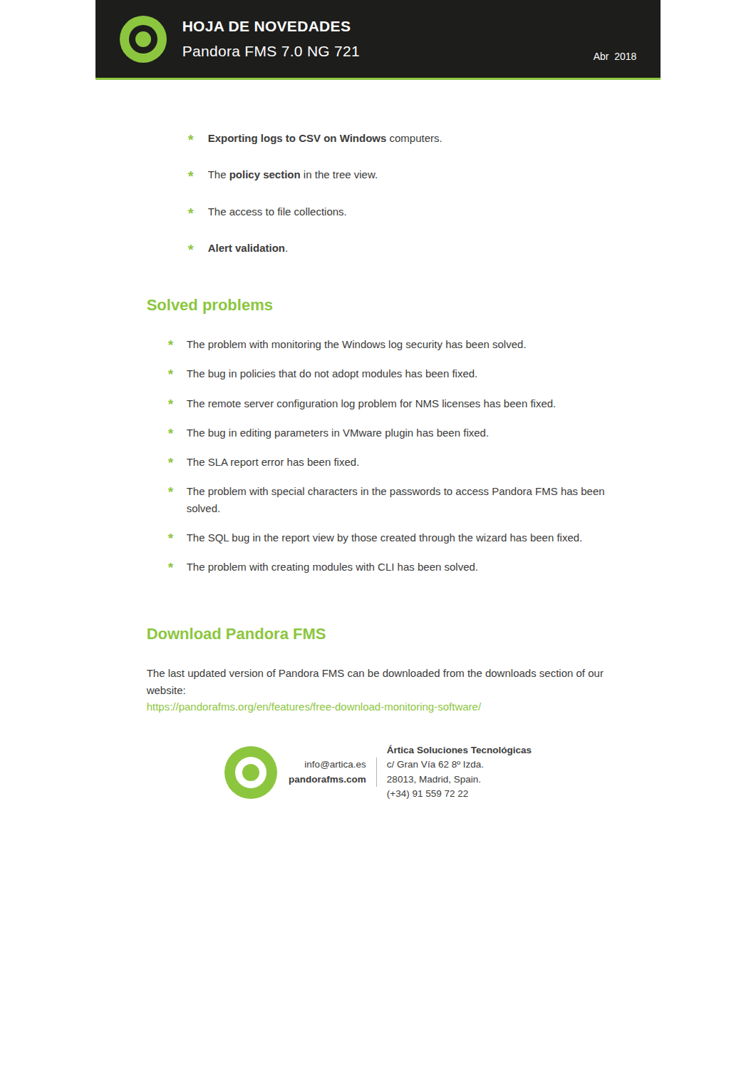HOJA DE NOVEDADES
Pandora FMS 7.0 NG 721
Abr 2018
Exporting logs to CSV on Windows computers.
The policy section in the tree view.
The access to file collections.
Alert validation.
Solved problems
The problem with monitoring the Windows log security has been solved.
The bug in policies that do not adopt modules has been fixed.
The remote server configuration log problem for NMS licenses has been fixed.
The bug in editing parameters in VMware plugin has been fixed.
The SLA report error has been fixed.
The problem with special characters in the passwords to access Pandora FMS has been solved.
The SQL bug in the report view by those created through the wizard has been fixed.
The problem with creating modules with CLI has been solved.
Download Pandora FMS
The last updated version of Pandora FMS can be downloaded from the downloads section of our website:
https://pandorafms.org/en/features/free-download-monitoring-software/
info@artica.es
pandorafms.com
Ártica Soluciones Tecnológicas
c/ Gran Vía 62 8º Izda.
28013, Madrid, Spain.
(+34) 91 559 72 22